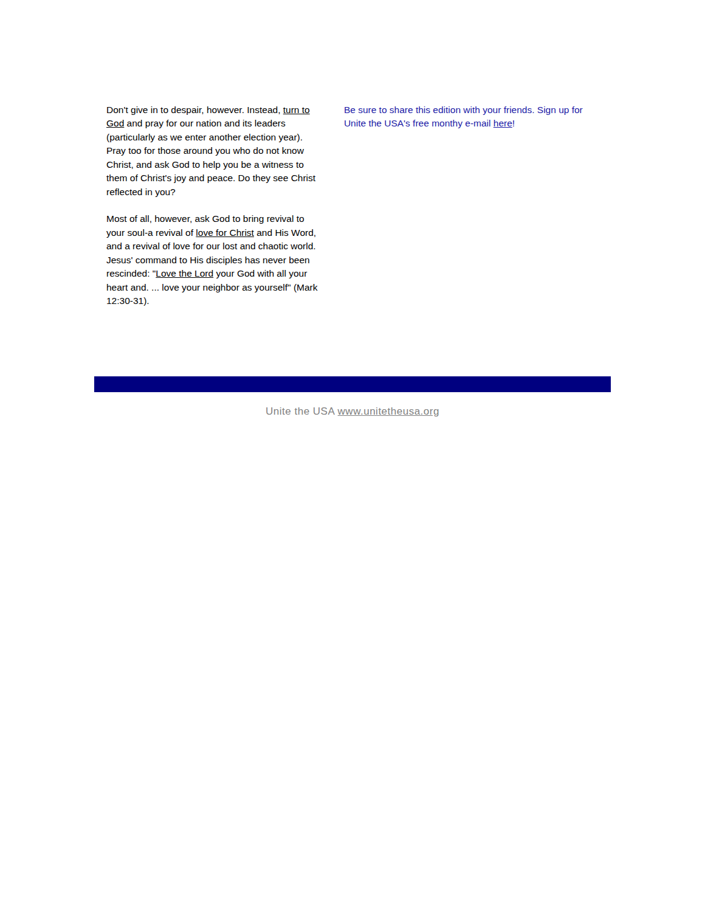Don't give in to despair, however. Instead, turn to God and pray for our nation and its leaders (particularly as we enter another election year). Pray too for those around you who do not know Christ, and ask God to help you be a witness to them of Christ's joy and peace. Do they see Christ reflected in you?
Most of all, however, ask God to bring revival to your soul-a revival of love for Christ and His Word, and a revival of love for our lost and chaotic world. Jesus' command to His disciples has never been rescinded: "Love the Lord your God with all your heart and. ... love your neighbor as yourself" (Mark 12:30-31).
Be sure to share this edition with your friends. Sign up for Unite the USA's free monthy e-mail here!
Unite the USA www.unitetheusa.org